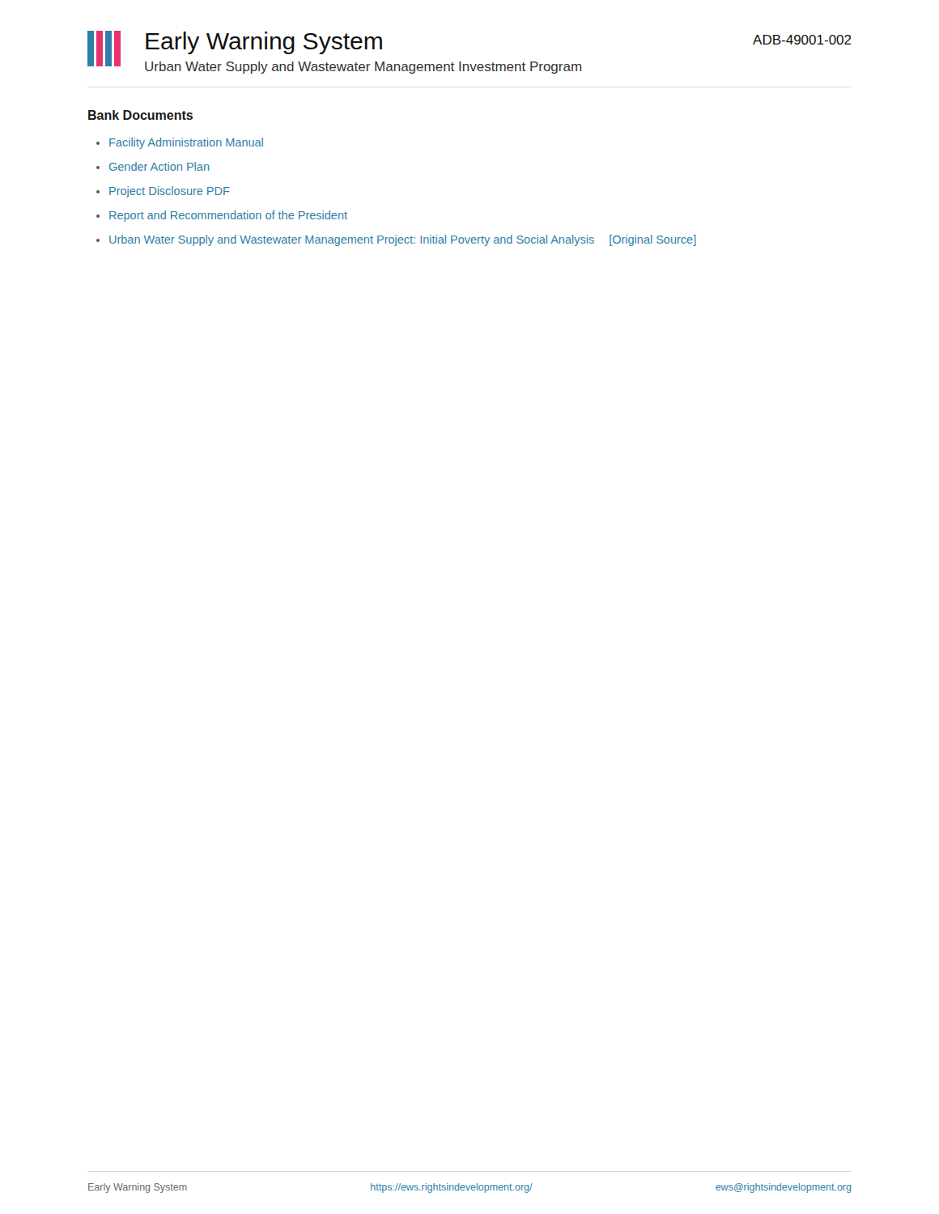Early Warning System
Urban Water Supply and Wastewater Management Investment Program
ADB-49001-002
Bank Documents
Facility Administration Manual
Gender Action Plan
Project Disclosure PDF
Report and Recommendation of the President
Urban Water Supply and Wastewater Management Project: Initial Poverty and Social Analysis[Original Source]
Early Warning System
https://ews.rightsindevelopment.org/
ews@rightsindevelopment.org